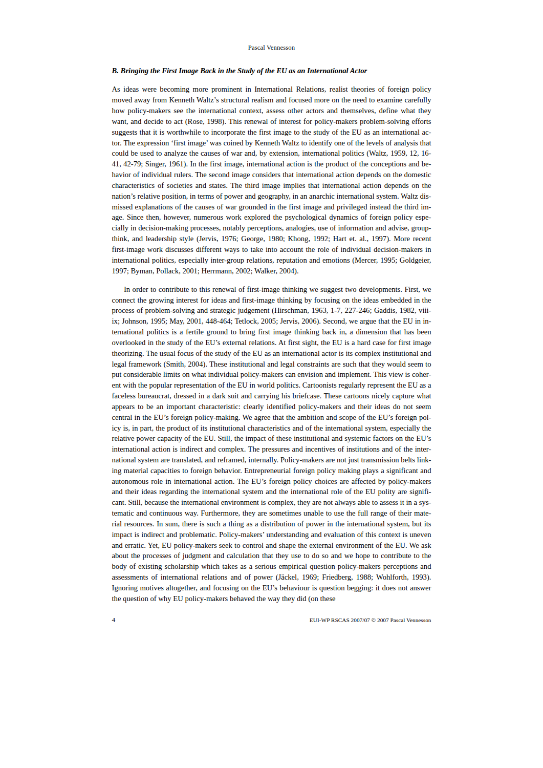Pascal Vennesson
B. Bringing the First Image Back in the Study of the EU as an International Actor
As ideas were becoming more prominent in International Relations, realist theories of foreign policy moved away from Kenneth Waltz’s structural realism and focused more on the need to examine carefully how policy-makers see the international context, assess other actors and themselves, define what they want, and decide to act (Rose, 1998). This renewal of interest for policy-makers problem-solving efforts suggests that it is worthwhile to incorporate the first image to the study of the EU as an international actor. The expression ‘first image’ was coined by Kenneth Waltz to identify one of the levels of analysis that could be used to analyze the causes of war and, by extension, international politics (Waltz, 1959, 12, 16-41, 42-79; Singer, 1961). In the first image, international action is the product of the conceptions and behavior of individual rulers. The second image considers that international action depends on the domestic characteristics of societies and states. The third image implies that international action depends on the nation’s relative position, in terms of power and geography, in an anarchic international system. Waltz dismissed explanations of the causes of war grounded in the first image and privileged instead the third image. Since then, however, numerous work explored the psychological dynamics of foreign policy especially in decision-making processes, notably perceptions, analogies, use of information and advise, groupthink, and leadership style (Jervis, 1976; George, 1980; Khong, 1992; Hart et. al., 1997). More recent first-image work discusses different ways to take into account the role of individual decision-makers in international politics, especially inter-group relations, reputation and emotions (Mercer, 1995; Goldgeier, 1997; Byman, Pollack, 2001; Herrmann, 2002; Walker, 2004).
In order to contribute to this renewal of first-image thinking we suggest two developments. First, we connect the growing interest for ideas and first-image thinking by focusing on the ideas embedded in the process of problem-solving and strategic judgement (Hirschman, 1963, 1-7, 227-246; Gaddis, 1982, viii-ix; Johnson, 1995; May, 2001, 448-464; Tetlock, 2005; Jervis, 2006). Second, we argue that the EU in international politics is a fertile ground to bring first image thinking back in, a dimension that has been overlooked in the study of the EU’s external relations. At first sight, the EU is a hard case for first image theorizing. The usual focus of the study of the EU as an international actor is its complex institutional and legal framework (Smith, 2004). These institutional and legal constraints are such that they would seem to put considerable limits on what individual policy-makers can envision and implement. This view is coherent with the popular representation of the EU in world politics. Cartoonists regularly represent the EU as a faceless bureaucrat, dressed in a dark suit and carrying his briefcase. These cartoons nicely capture what appears to be an important characteristic: clearly identified policy-makers and their ideas do not seem central in the EU’s foreign policy-making. We agree that the ambition and scope of the EU’s foreign policy is, in part, the product of its institutional characteristics and of the international system, especially the relative power capacity of the EU. Still, the impact of these institutional and systemic factors on the EU’s international action is indirect and complex. The pressures and incentives of institutions and of the international system are translated, and reframed, internally. Policy-makers are not just transmission belts linking material capacities to foreign behavior. Entrepreneurial foreign policy making plays a significant and autonomous role in international action. The EU’s foreign policy choices are affected by policy-makers and their ideas regarding the international system and the international role of the EU polity are significant. Still, because the international environment is complex, they are not always able to assess it in a systematic and continuous way. Furthermore, they are sometimes unable to use the full range of their material resources. In sum, there is such a thing as a distribution of power in the international system, but its impact is indirect and problematic. Policy-makers’ understanding and evaluation of this context is uneven and erratic. Yet, EU policy-makers seek to control and shape the external environment of the EU. We ask about the processes of judgment and calculation that they use to do so and we hope to contribute to the body of existing scholarship which takes as a serious empirical question policy-makers perceptions and assessments of international relations and of power (Jäckel, 1969; Friedberg, 1988; Wohlforth, 1993). Ignoring motives altogether, and focusing on the EU’s behaviour is question begging: it does not answer the question of why EU policy-makers behaved the way they did (on these
4 EUI-WP RSCAS 2007/07 © 2007 Pascal Vennesson